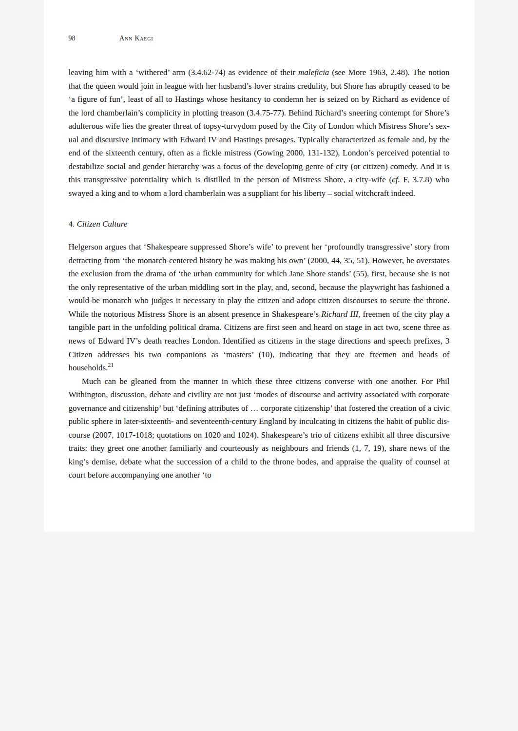98 Ann Kaegi
leaving him with a ‘withered’ arm (3.4.62-74) as evidence of their maleficia (see More 1963, 2.48). The notion that the queen would join in league with her husband’s lover strains credulity, but Shore has abruptly ceased to be ‘a figure of fun’, least of all to Hastings whose hesitancy to condemn her is seized on by Richard as evidence of the lord chamberlain’s complicity in plotting treason (3.4.75-77). Behind Richard’s sneering contempt for Shore’s adulterous wife lies the greater threat of topsy-turvydom posed by the City of London which Mistress Shore’s sexual and discursive intimacy with Edward IV and Hastings presages. Typically characterized as female and, by the end of the sixteenth century, often as a fickle mistress (Gowing 2000, 131-132), London’s perceived potential to destabilize social and gender hierarchy was a focus of the developing genre of city (or citizen) comedy. And it is this transgressive potentiality which is distilled in the person of Mistress Shore, a city-wife (cf. F, 3.7.8) who swayed a king and to whom a lord chamberlain was a suppliant for his liberty – social witchcraft indeed.
4. Citizen Culture
Helgerson argues that ‘Shakespeare suppressed Shore’s wife’ to prevent her ‘profoundly transgressive’ story from detracting from ‘the monarch-centered history he was making his own’ (2000, 44, 35, 51). However, he overstates the exclusion from the drama of ‘the urban community for which Jane Shore stands’ (55), first, because she is not the only representative of the urban middling sort in the play, and, second, because the playwright has fashioned a would-be monarch who judges it necessary to play the citizen and adopt citizen discourses to secure the throne. While the notorious Mistress Shore is an absent presence in Shakespeare’s Richard III, freemen of the city play a tangible part in the unfolding political drama. Citizens are first seen and heard on stage in act two, scene three as news of Edward IV’s death reaches London. Identified as citizens in the stage directions and speech prefixes, 3 Citizen addresses his two companions as ‘masters’ (10), indicating that they are freemen and heads of households.21
Much can be gleaned from the manner in which these three citizens converse with one another. For Phil Withington, discussion, debate and civility are not just ‘modes of discourse and activity associated with corporate governance and citizenship’ but ‘defining attributes of … corporate citizenship’ that fostered the creation of a civic public sphere in later-sixteenth- and seventeenth-century England by inculcating in citizens the habit of public discourse (2007, 1017-1018; quotations on 1020 and 1024). Shakespeare’s trio of citizens exhibit all three discursive traits: they greet one another familiarly and courteously as neighbours and friends (1, 7, 19), share news of the king’s demise, debate what the succession of a child to the throne bodes, and appraise the quality of counsel at court before accompanying one another ‘to